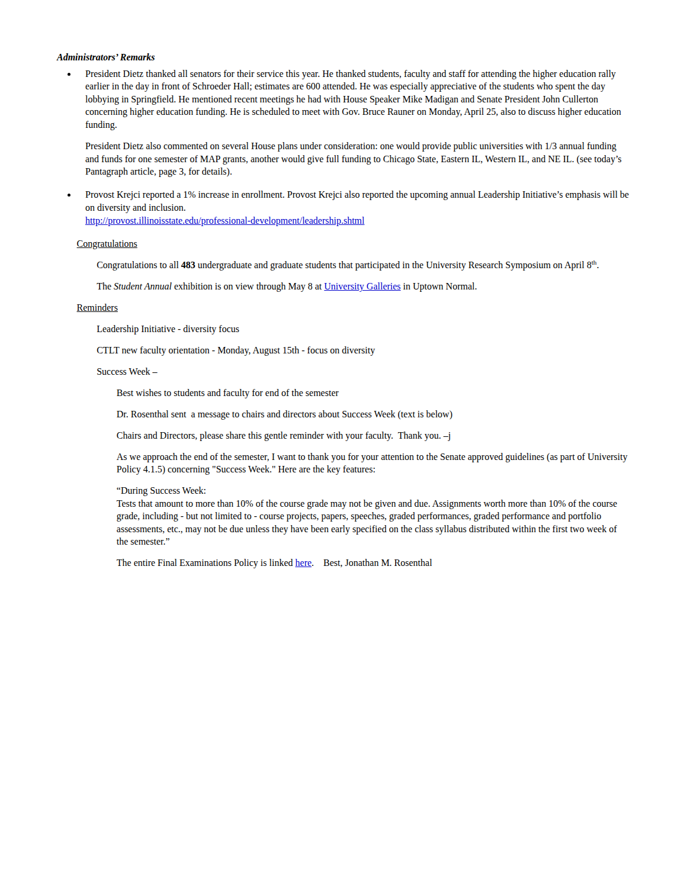Administrators’ Remarks
President Dietz thanked all senators for their service this year. He thanked students, faculty and staff for attending the higher education rally earlier in the day in front of Schroeder Hall; estimates are 600 attended. He was especially appreciative of the students who spent the day lobbying in Springfield. He mentioned recent meetings he had with House Speaker Mike Madigan and Senate President John Cullerton concerning higher education funding. He is scheduled to meet with Gov. Bruce Rauner on Monday, April 25, also to discuss higher education funding.
President Dietz also commented on several House plans under consideration: one would provide public universities with 1/3 annual funding and funds for one semester of MAP grants, another would give full funding to Chicago State, Eastern IL, Western IL, and NE IL. (see today’s Pantagraph article, page 3, for details).
Provost Krejci reported a 1% increase in enrollment. Provost Krejci also reported the upcoming annual Leadership Initiative’s emphasis will be on diversity and inclusion.
http://provost.illinoisstate.edu/professional-development/leadership.shtml
Congratulations
Congratulations to all 483 undergraduate and graduate students that participated in the University Research Symposium on April 8th.
The Student Annual exhibition is on view through May 8 at University Galleries in Uptown Normal.
Reminders
Leadership Initiative - diversity focus
CTLT new faculty orientation - Monday, August 15th - focus on diversity
Success Week –
Best wishes to students and faculty for end of the semester
Dr. Rosenthal sent a message to chairs and directors about Success Week (text is below)
Chairs and Directors, please share this gentle reminder with your faculty. Thank you. –j
As we approach the end of the semester, I want to thank you for your attention to the Senate approved guidelines (as part of University Policy 4.1.5) concerning "Success Week." Here are the key features:
“During Success Week:
Tests that amount to more than 10% of the course grade may not be given and due. Assignments worth more than 10% of the course grade, including - but not limited to - course projects, papers, speeches, graded performances, graded performance and portfolio assessments, etc., may not be due unless they have been early specified on the class syllabus distributed within the first two week of the semester.”
The entire Final Examinations Policy is linked here. Best, Jonathan M. Rosenthal